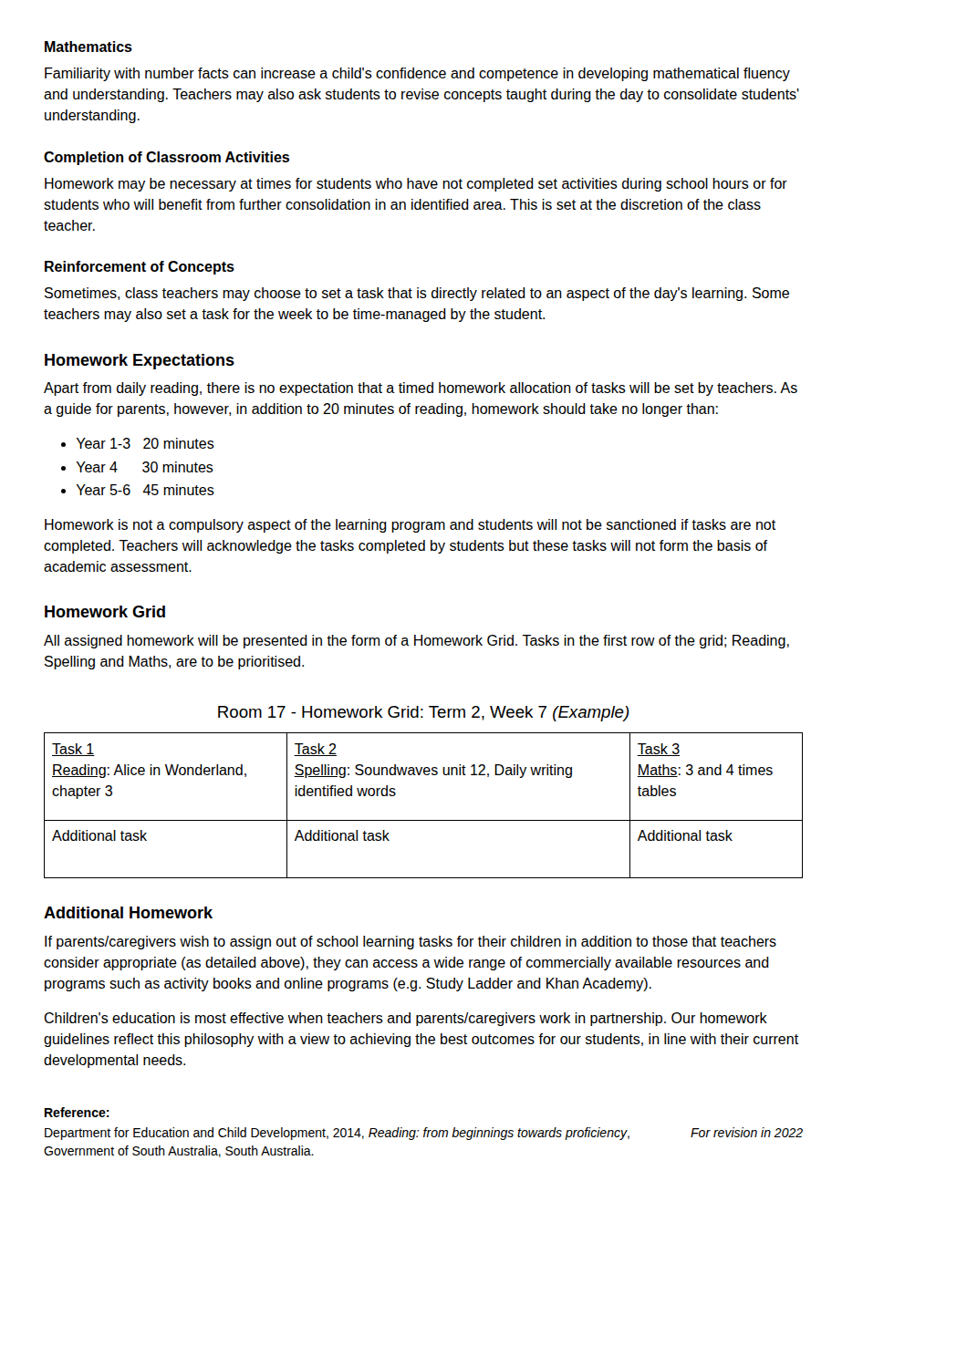Mathematics
Familiarity with number facts can increase a child's confidence and competence in developing mathematical fluency and understanding. Teachers may also ask students to revise concepts taught during the day to consolidate students' understanding.
Completion of Classroom Activities
Homework may be necessary at times for students who have not completed set activities during school hours or for students who will benefit from further consolidation in an identified area. This is set at the discretion of the class teacher.
Reinforcement of Concepts
Sometimes, class teachers may choose to set a task that is directly related to an aspect of the day's learning. Some teachers may also set a task for the week to be time-managed by the student.
Homework Expectations
Apart from daily reading, there is no expectation that a timed homework allocation of tasks will be set by teachers. As a guide for parents, however, in addition to 20 minutes of reading, homework should take no longer than:
Year 1-3 20 minutes
Year 4 30 minutes
Year 5-6 45 minutes
Homework is not a compulsory aspect of the learning program and students will not be sanctioned if tasks are not completed. Teachers will acknowledge the tasks completed by students but these tasks will not form the basis of academic assessment.
Homework Grid
All assigned homework will be presented in the form of a Homework Grid. Tasks in the first row of the grid; Reading, Spelling and Maths, are to be prioritised.
Room 17 - Homework Grid: Term 2, Week 7 (Example)
| Task 1 Reading : Alice in Wonderland, chapter 3 | Task 2 Spelling : Soundwaves unit 12, Daily writing identified words | Task 3 Maths : 3 and 4 times tables |
| Additional task | Additional task | Additional task |
Additional Homework
If parents/caregivers wish to assign out of school learning tasks for their children in addition to those that teachers consider appropriate (as detailed above), they can access a wide range of commercially available resources and programs such as activity books and online programs (e.g. Study Ladder and Khan Academy).
Children's education is most effective when teachers and parents/caregivers work in partnership. Our homework guidelines reflect this philosophy with a view to achieving the best outcomes for our students, in line with their current developmental needs.
Reference:
Department for Education and Child Development, 2014, Reading: from beginnings towards proficiency, Government of South Australia, South Australia.
For revision in 2022